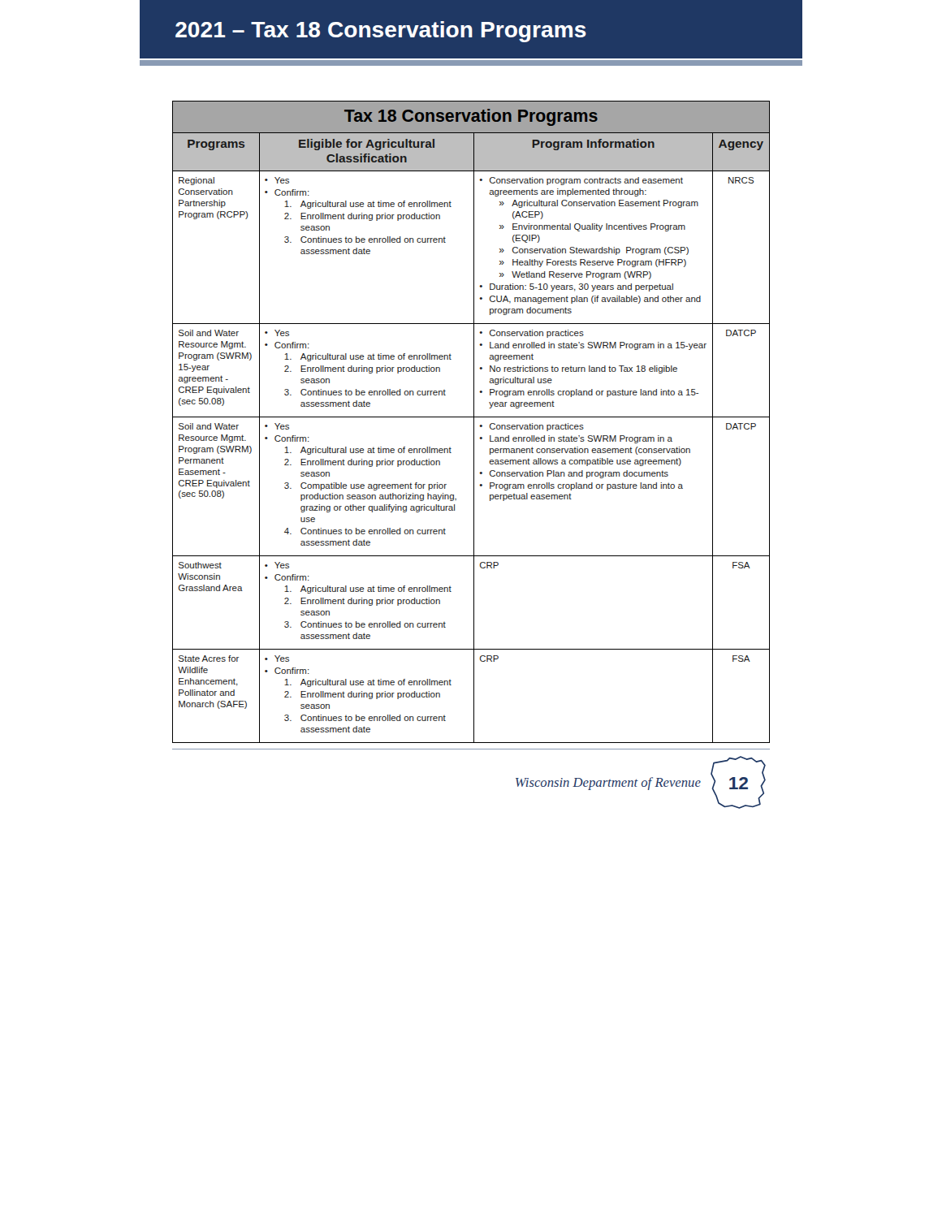2021 – Tax 18 Conservation Programs
Tax 18 Conservation Programs
| Programs | Eligible for Agricultural Classification | Program Information | Agency |
| --- | --- | --- | --- |
| Regional Conservation Partnership Program (RCPP) | Yes Confirm: Agricultural use at time of enrollment Enrollment during prior production season Continues to be enrolled on current assessment date | Conservation program contracts and easement agreements are implemented through: Agricultural Conservation Easement Program (ACEP) Environmental Quality Incentives Program (EQIP) Conservation Stewardship Program (CSP) Healthy Forests Reserve Program (HFRP) Wetland Reserve Program (WRP) Duration: 5-10 years, 30 years and perpetual CUA, management plan (if available) and other and program documents | NRCS |
| Soil and Water Resource Mgmt. Program (SWRM) 15-year agreement - CREP Equivalent (sec 50.08) | Yes Confirm: Agricultural use at time of enrollment Enrollment during prior production season Continues to be enrolled on current assessment date | Conservation practices Land enrolled in state’s SWRM Program in a 15-year agreement No restrictions to return land to Tax 18 eligible agricultural use Program enrolls cropland or pasture land into a 15- year agreement | DATCP |
| Soil and Water Resource Mgmt. Program (SWRM) Permanent Easement - CREP Equivalent (sec 50.08) | Yes Confirm: Agricultural use at time of enrollment Enrollment during prior production season Compatible use agreement for prior production season authorizing haying, grazing or other qualifying agricultural use Continues to be enrolled on current assessment date | Conservation practices Land enrolled in state’s SWRM Program in a permanent conservation easement (conservation easement allows a compatible use agreement) Conservation Plan and program documents Program enrolls cropland or pasture land into a perpetual easement | DATCP |
| Southwest Wisconsin Grassland Area | Yes Confirm: Agricultural use at time of enrollment Enrollment during prior production season Continues to be enrolled on current assessment date | CRP | FSA |
| State Acres for Wildlife Enhancement, Pollinator and Monarch (SAFE) | Yes Confirm: Agricultural use at time of enrollment Enrollment during prior production season Continues to be enrolled on current assessment date | CRP | FSA |
Wisconsin Department of Revenue
12